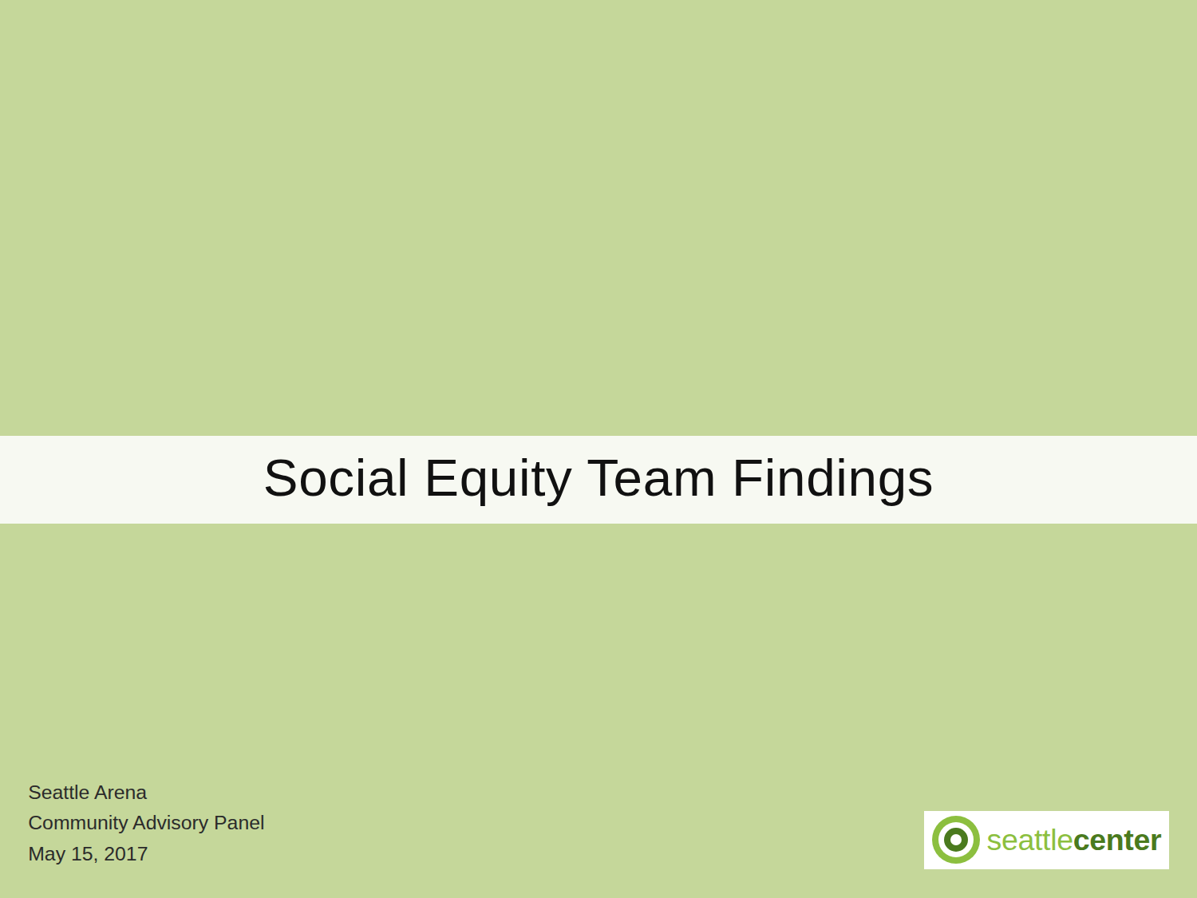Social Equity Team Findings
Seattle Arena
Community Advisory Panel
May 15, 2017
seattle center